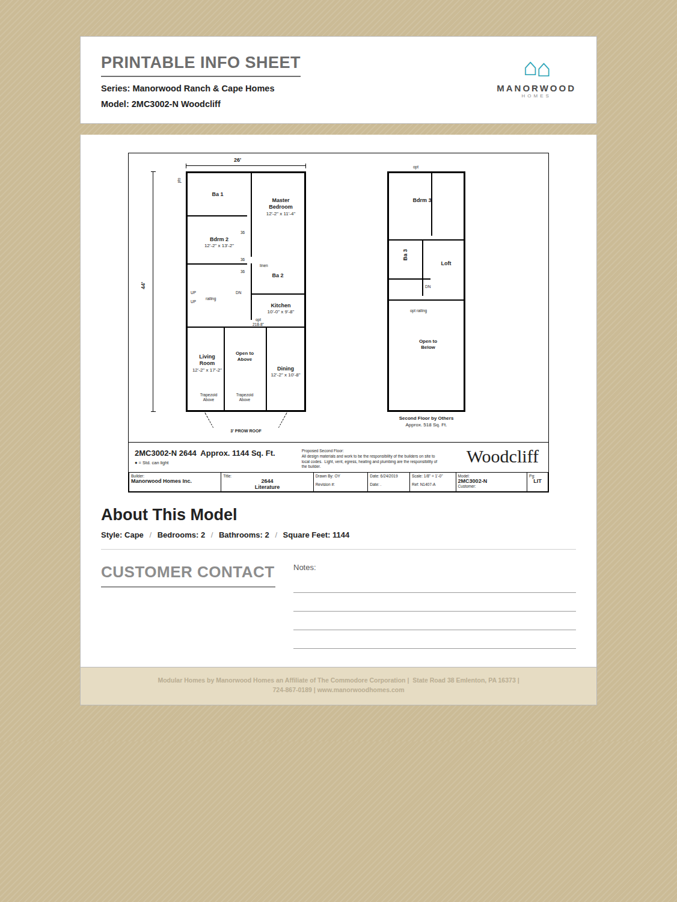Printable Info Sheet
Series: Manorwood Ranch & Cape Homes
Model: 2MC3002-N Woodcliff
⌂⌂
MANORWOOD
HOMES
26'
44'
Ba 1
Master
Bedroom
12'-2" x 11'-4"
Bdrm 2
12'-2" x 13'-2"
Ba 2
Kitchen
10'-0" x 9'-8"
Living
Room
12'-2" x 17'-2"
Open to
Above
Dining
12'-2" x 10'-8"
pto
36
36
36
linen
UP
UP
railing
DN
opt
218-8"
Trapezoid
Above
Trapezoid
Above
3' PROW ROOF
Bdrm 3
Ba 3
Loft
DN
opt railing
Open to
Below
opt
Second Floor by Others
Approx. 518 Sq. Ft.
2MC3002-N 2644 Approx. 1144 Sq. Ft. ● = Std. can light
Proposed Second Floor:
All design materials and work to be the responsibility of the builders on site to local codes. Light, vent, egress, heating and plumbing are the responsibility of the builder.
Woodcliff
| Builder: Manorwood Homes Inc. | Title: 2644 Literature | Drawn By: OY Revision #: | Date: 6/24/2019 Date: . | Scale: 1/8" = 1'-0" Ref: N1407-A | Model: 2MC3002-N Customer: | Pg: LIT |
About This Model
Style: Cape / Bedrooms: 2 / Bathrooms: 2 / Square Feet: 1144
Customer Contact
Notes:
Modular Homes by Manorwood Homes an Affiliate of The Commodore Corporation | State Road 38 Emlenton, PA 16373 |
724-867-0189 | www.manorwoodhomes.com